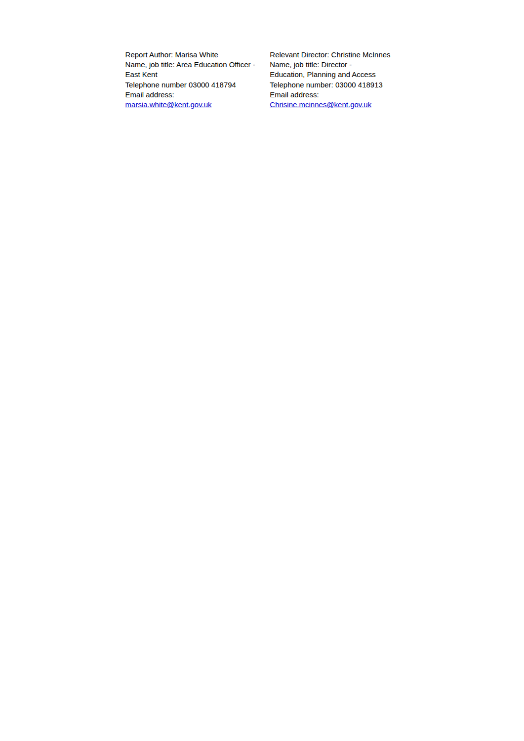| Report Author: Marisa White Name, job title: Area Education Officer - East Kent Telephone number 03000 418794 Email address: marsia.white@kent.gov.uk | Relevant Director: Christine McInnes Name, job title: Director - Education, Planning and Access Telephone number: 03000 418913 Email address: Chrisine.mcinnes@kent.gov.uk |